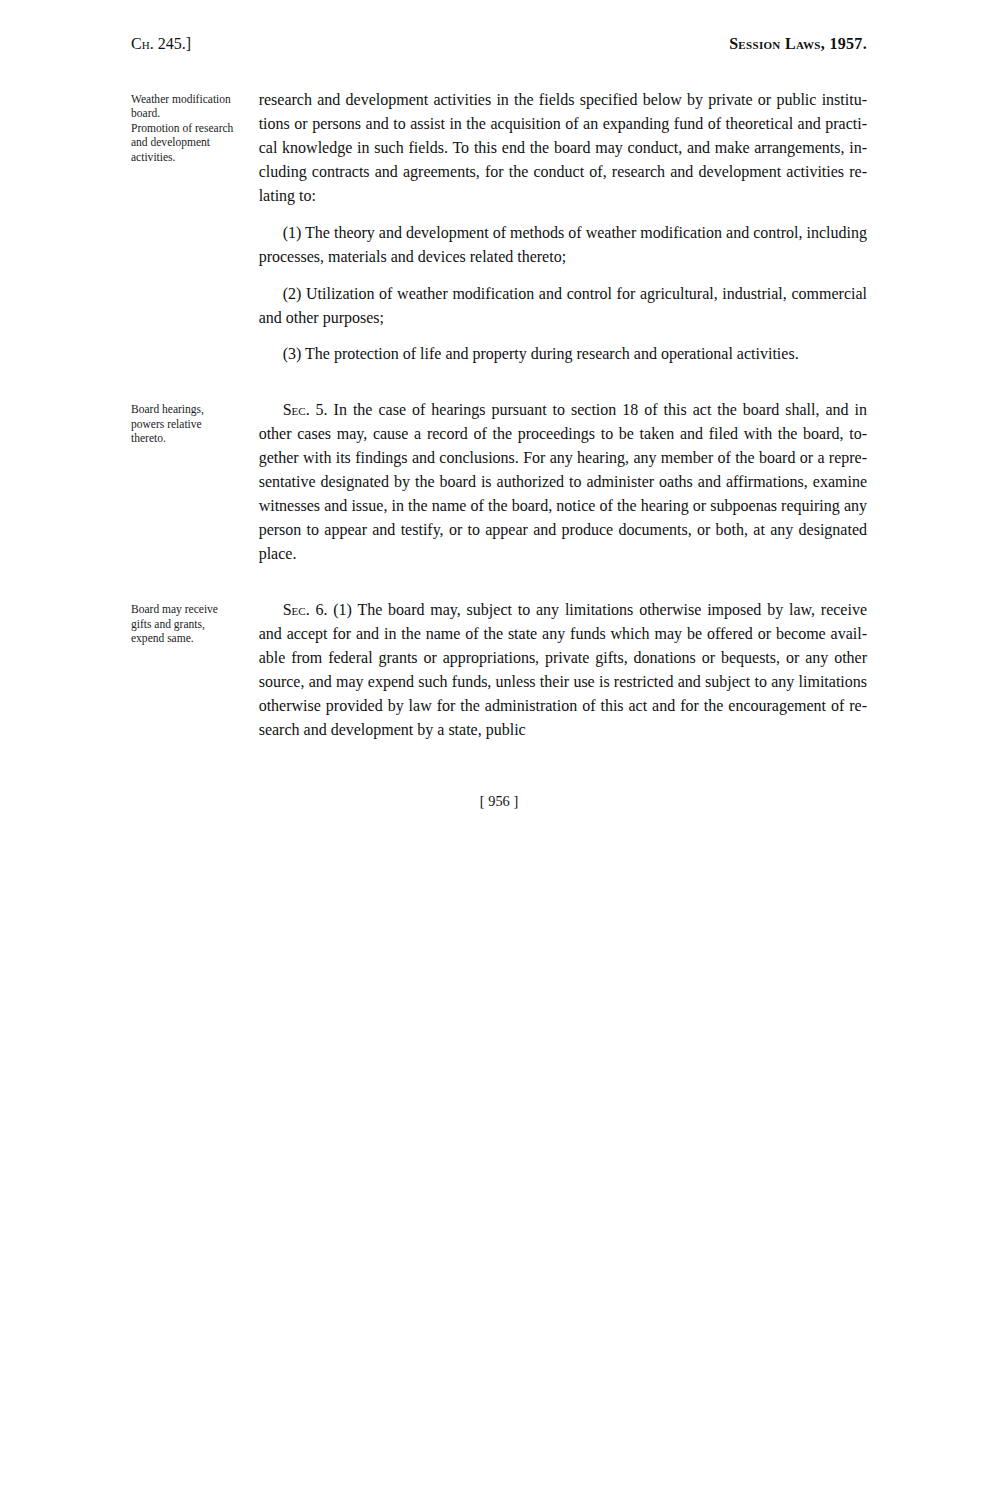Ch. 245.] Session Laws, 1957.
Weather modification board.
Promotion of research and development activities.
research and development activities in the fields specified below by private or public institutions or persons and to assist in the acquisition of an expanding fund of theoretical and practical knowledge in such fields. To this end the board may conduct, and make arrangements, including contracts and agreements, for the conduct of, research and development activities relating to:
(1) The theory and development of methods of weather modification and control, including processes, materials and devices related thereto;
(2) Utilization of weather modification and control for agricultural, industrial, commercial and other purposes;
(3) The protection of life and property during research and operational activities.
Board hearings, powers relative thereto.
Sec. 5. In the case of hearings pursuant to section 18 of this act the board shall, and in other cases may, cause a record of the proceedings to be taken and filed with the board, together with its findings and conclusions. For any hearing, any member of the board or a representative designated by the board is authorized to administer oaths and affirmations, examine witnesses and issue, in the name of the board, notice of the hearing or subpoenas requiring any person to appear and testify, or to appear and produce documents, or both, at any designated place.
Board may receive gifts and grants, expend same.
Sec. 6. (1) The board may, subject to any limitations otherwise imposed by law, receive and accept for and in the name of the state any funds which may be offered or become available from federal grants or appropriations, private gifts, donations or bequests, or any other source, and may expend such funds, unless their use is restricted and subject to any limitations otherwise provided by law for the administration of this act and for the encouragement of research and development by a state, public
[ 956 ]